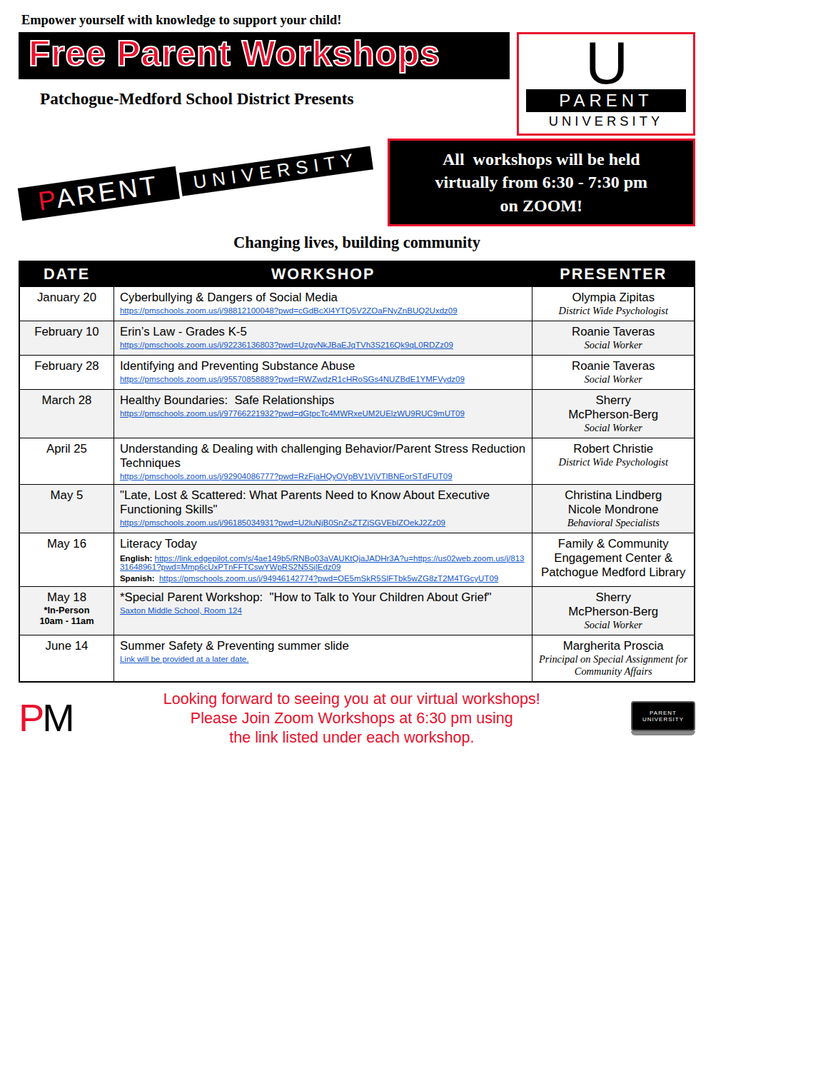Empower yourself with knowledge to support your child!
Free Parent Workshops
Patchogue-Medford School District Presents
U
PARENT
UNIVERSITY
PARENT
UNIVERSITY
All workshops will be held
virtually from 6:30 - 7:30 pm
on ZOOM!
Changing lives, building community
| DATE | WORKSHOP | PRESENTER |
| --- | --- | --- |
| January 20 | Cyberbullying & Dangers of Social Media https://pmschools.zoom.us/j/98812100048?pwd=cGdBcXl4YTQ5V2ZOaFNyZnBUQ2Uxdz09 | Olympia Zipitas District Wide Psychologist |
| February 10 | Erin’s Law - Grades K-5 https://pmschools.zoom.us/j/92236136803?pwd=UzgvNkJBaEJqTVh3S216Qk9qL0RDZz09 | Roanie Taveras Social Worker |
| February 28 | Identifying and Preventing Substance Abuse https://pmschools.zoom.us/j/95570858889?pwd=RWZwdzR1cHRoSGs4NUZBdE1YMFVydz09 | Roanie Taveras Social Worker |
| March 28 | Healthy Boundaries: Safe Relationships https://pmschools.zoom.us/j/97766221932?pwd=dGtpcTc4MWRxeUM2UElzWU9RUC9mUT09 | Sherry McPherson-Berg Social Worker |
| April 25 | Understanding & Dealing with challenging Behavior/Parent Stress Reduction Techniques https://pmschools.zoom.us/j/92904086777?pwd=RzFjaHQyOVpBV1VjVTlBNEorSTdFUT09 | Robert Christie District Wide Psychologist |
| May 5 | "Late, Lost & Scattered: What Parents Need to Know About Executive Functioning Skills" https://pmschools.zoom.us/j/96185034931?pwd=U2luNjB0SnZsZTZjSGVEblZOekJ2Zz09 | Christina Lindberg Nicole Mondrone Behavioral Specialists |
| May 16 | Literacy Today English: https://link.edgepilot.com/s/4ae149b5/RNBo03aVAUKtQjaJADHr3A?u=https://us02web.zoom.us/j/81331648961?pwd=Mmp6cUxPTnFFTCswYWpRS2N5SjlEdz09 Spanish: https://pmschools.zoom.us/j/94946142774?pwd=OE5mSkR5SlFTbk5wZG8zT2M4TGcyUT09 | Family & Community Engagement Center & Patchogue Medford Library |
| May 18 * In-Person 10am - 11am | * Special Parent Workshop: "How to Talk to Your Children About Grief" Saxton Middle School, Room 124 | Sherry McPherson-Berg Social Worker |
| June 14 | Summer Safety & Preventing summer slide Link will be provided at a later date. | Margherita Proscia Principal on Special Assignment for Community Affairs |
PM
Looking forward to seeing you at our virtual workshops!
Please Join Zoom Workshops at 6:30 pm using
the link listed under each workshop.
PARENT
UNIVERSITY